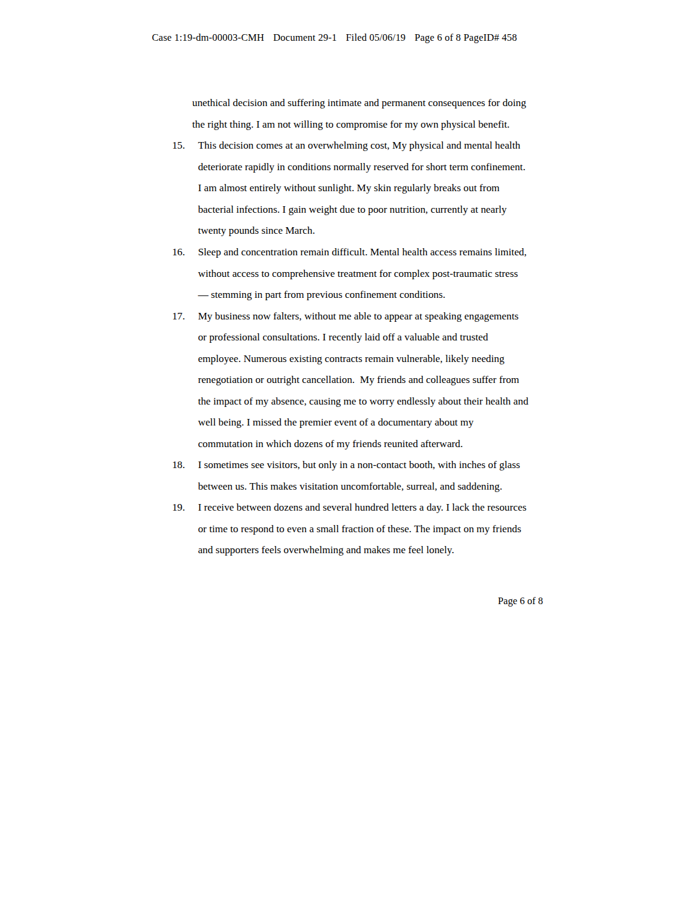Case 1:19-dm-00003-CMH Document 29-1 Filed 05/06/19 Page 6 of 8 PageID# 458
unethical decision and suffering intimate and permanent consequences for doing the right thing. I am not willing to compromise for my own physical benefit.
15. This decision comes at an overwhelming cost, My physical and mental health deteriorate rapidly in conditions normally reserved for short term confinement. I am almost entirely without sunlight. My skin regularly breaks out from bacterial infections. I gain weight due to poor nutrition, currently at nearly twenty pounds since March.
16. Sleep and concentration remain difficult. Mental health access remains limited, without access to comprehensive treatment for complex post-traumatic stress — stemming in part from previous confinement conditions.
17. My business now falters, without me able to appear at speaking engagements or professional consultations. I recently laid off a valuable and trusted employee. Numerous existing contracts remain vulnerable, likely needing renegotiation or outright cancellation. My friends and colleagues suffer from the impact of my absence, causing me to worry endlessly about their health and well being. I missed the premier event of a documentary about my commutation in which dozens of my friends reunited afterward.
18. I sometimes see visitors, but only in a non-contact booth, with inches of glass between us. This makes visitation uncomfortable, surreal, and saddening.
19. I receive between dozens and several hundred letters a day. I lack the resources or time to respond to even a small fraction of these. The impact on my friends and supporters feels overwhelming and makes me feel lonely.
Page 6 of 8